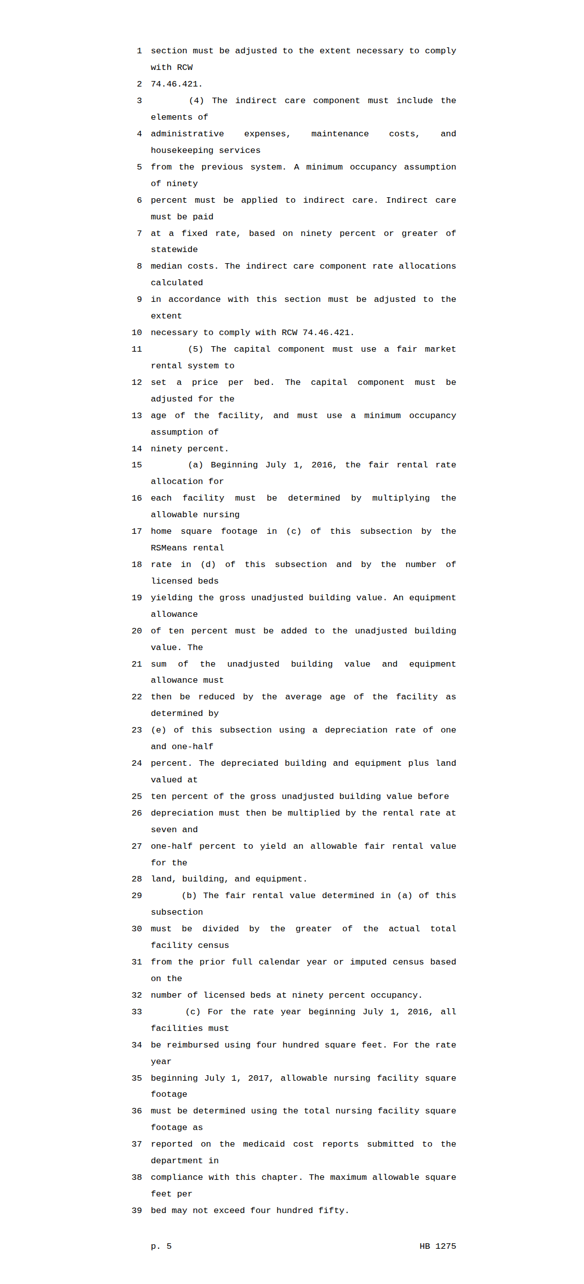section must be adjusted to the extent necessary to comply with RCW
74.46.421.
(4) The indirect care component must include the elements of
administrative expenses, maintenance costs, and housekeeping services
from the previous system. A minimum occupancy assumption of ninety
percent must be applied to indirect care. Indirect care must be paid
at a fixed rate, based on ninety percent or greater of statewide
median costs. The indirect care component rate allocations calculated
in accordance with this section must be adjusted to the extent
necessary to comply with RCW 74.46.421.
(5) The capital component must use a fair market rental system to
set a price per bed. The capital component must be adjusted for the
age of the facility, and must use a minimum occupancy assumption of
ninety percent.
(a) Beginning July 1, 2016, the fair rental rate allocation for
each facility must be determined by multiplying the allowable nursing
home square footage in (c) of this subsection by the RSMeans rental
rate in (d) of this subsection and by the number of licensed beds
yielding the gross unadjusted building value. An equipment allowance
of ten percent must be added to the unadjusted building value. The
sum of the unadjusted building value and equipment allowance must
then be reduced by the average age of the facility as determined by
(e) of this subsection using a depreciation rate of one and one-half
percent. The depreciated building and equipment plus land valued at
ten percent of the gross unadjusted building value before
depreciation must then be multiplied by the rental rate at seven and
one-half percent to yield an allowable fair rental value for the
land, building, and equipment.
(b) The fair rental value determined in (a) of this subsection
must be divided by the greater of the actual total facility census
from the prior full calendar year or imputed census based on the
number of licensed beds at ninety percent occupancy.
(c) For the rate year beginning July 1, 2016, all facilities must
be reimbursed using four hundred square feet. For the rate year
beginning July 1, 2017, allowable nursing facility square footage
must be determined using the total nursing facility square footage as
reported on the medicaid cost reports submitted to the department in
compliance with this chapter. The maximum allowable square feet per
bed may not exceed four hundred fifty.
p. 5 HB 1275